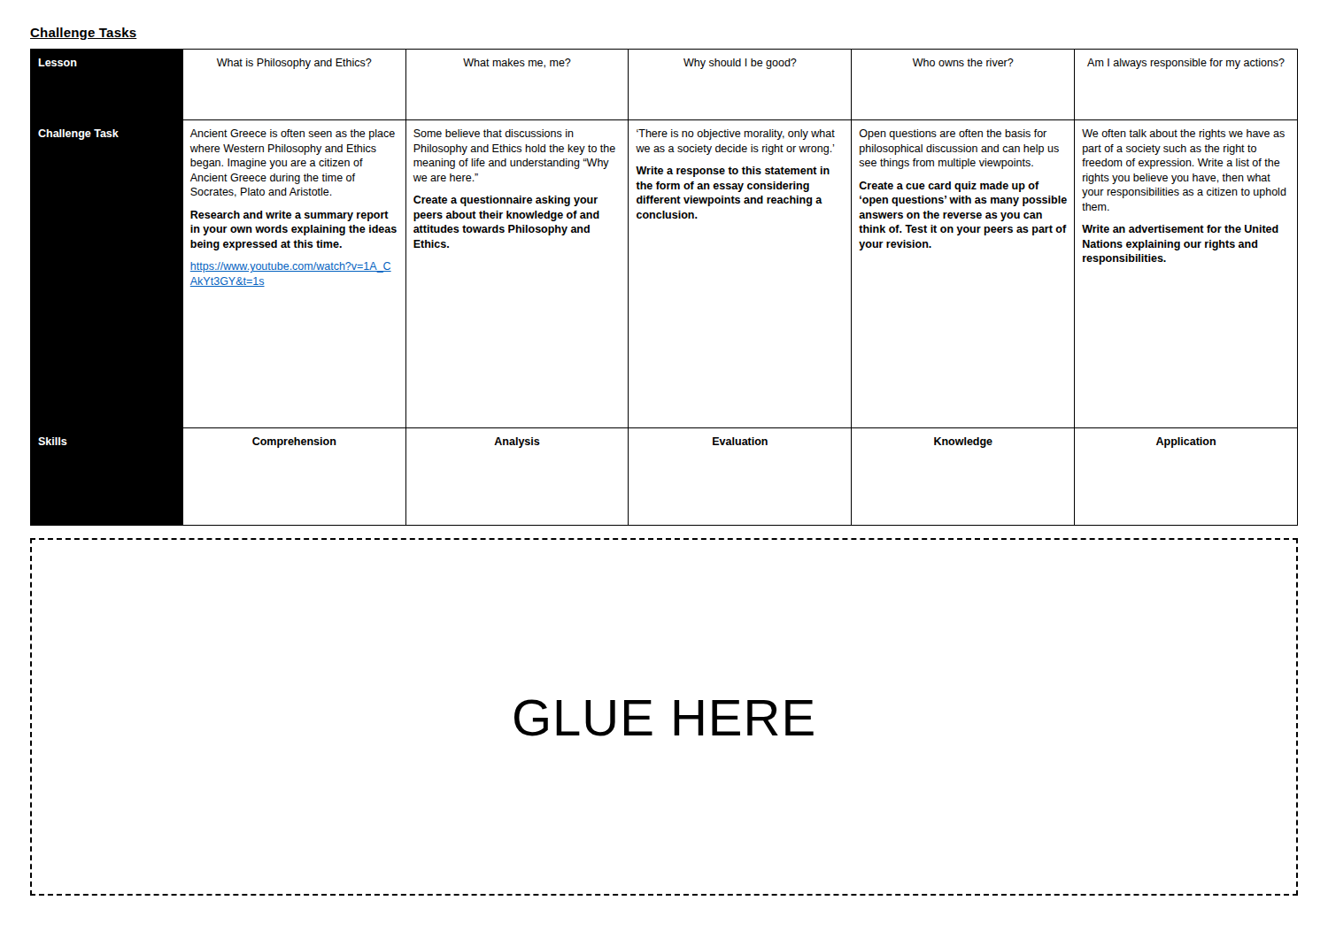Challenge Tasks
| Lesson | What is Philosophy and Ethics? | What makes me, me? | Why should I be good? | Who owns the river? | Am I always responsible for my actions? |
| Challenge Task | Ancient Greece is often seen as the place where Western Philosophy and Ethics began. Imagine you are a citizen of Ancient Greece during the time of Socrates, Plato and Aristotle. Research and write a summary report in your own words explaining the ideas being expressed at this time. https://www.youtube.com/watch?v=1A_CAkYt3GY&t=1s | Some believe that discussions in Philosophy and Ethics hold the key to the meaning of life and understanding “Why we are here.” Create a questionnaire asking your peers about their knowledge of and attitudes towards Philosophy and Ethics. | ‘There is no objective morality, only what we as a society decide is right or wrong.’ Write a response to this statement in the form of an essay considering different viewpoints and reaching a conclusion. | Open questions are often the basis for philosophical discussion and can help us see things from multiple viewpoints. Create a cue card quiz made up of ‘open questions’ with as many possible answers on the reverse as you can think of. Test it on your peers as part of your revision. | We often talk about the rights we have as part of a society such as the right to freedom of expression. Write a list of the rights you believe you have, then what your responsibilities as a citizen to uphold them. Write an advertisement for the United Nations explaining our rights and responsibilities. |
| Skills | Comprehension | Analysis | Evaluation | Knowledge | Application |
GLUE HERE